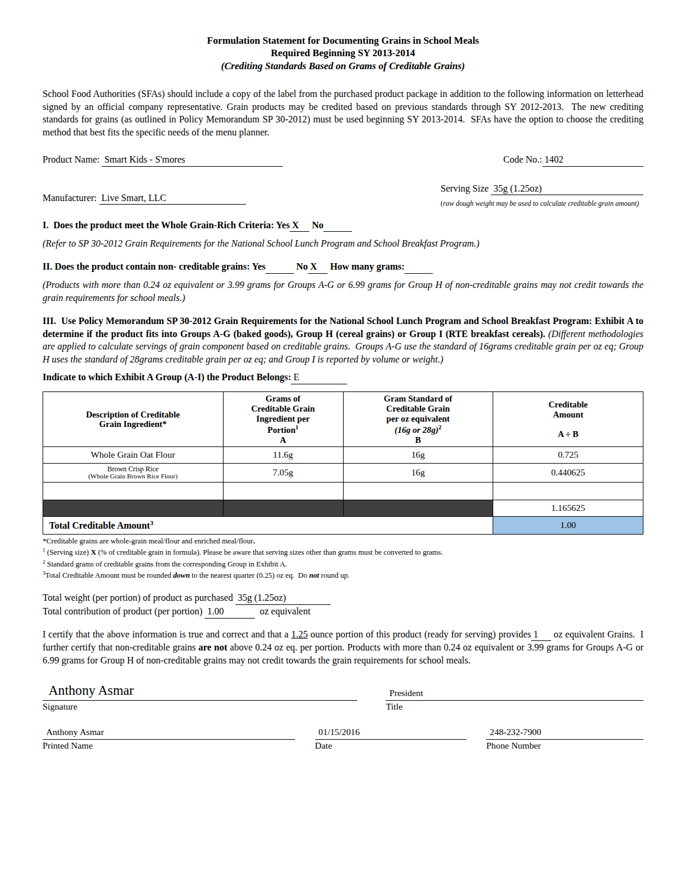Formulation Statement for Documenting Grains in School Meals
Required Beginning SY 2013-2014
(Crediting Standards Based on Grams of Creditable Grains)
School Food Authorities (SFAs) should include a copy of the label from the purchased product package in addition to the following information on letterhead signed by an official company representative. Grain products may be credited based on previous standards through SY 2012-2013. The new crediting standards for grains (as outlined in Policy Memorandum SP 30-2012) must be used beginning SY 2013-2014. SFAs have the option to choose the crediting method that best fits the specific needs of the menu planner.
Product Name: Smart Kids - S'mores
Code No.:1402
Manufacturer: Live Smart, LLC
Serving Size 35g (1.25oz)
(raw dough weight may be used to calculate creditable grain amount)
I. Does the product meet the Whole Grain-Rich Criteria: Yes X No
(Refer to SP 30-2012 Grain Requirements for the National School Lunch Program and School Breakfast Program.)
II. Does the product contain non- creditable grains: Yes No X How many grams:
(Products with more than 0.24 oz equivalent or 3.99 grams for Groups A-G or 6.99 grams for Group H of non-creditable grains may not credit towards the grain requirements for school meals.)
III. Use Policy Memorandum SP 30-2012 Grain Requirements for the National School Lunch Program and School Breakfast Program: Exhibit A to determine if the product fits into Groups A-G (baked goods), Group H (cereal grains) or Group I (RTE breakfast cereals). (Different methodologies are applied to calculate servings of grain component based on creditable grains. Groups A-G use the standard of 16grams creditable grain per oz eq; Group H uses the standard of 28grams creditable grain per oz eq; and Group I is reported by volume or weight.)
Indicate to which Exhibit A Group (A-I) the Product Belongs:E
| Description of Creditable Grain Ingredient* | Grams of Creditable Grain Ingredient per Portion 1 A | Gram Standard of Creditable Grain per oz equivalent (16g or 28g) 2 B | Creditable Amount A ÷ B |
| --- | --- | --- | --- |
| Whole Grain Oat Flour | 11.6g | 16g | 0.725 |
| Brown Crisp Rice (Whole Grain Brown Rice Flour) | 7.05g | 16g | 0.440625 |
| | | | 1.165625 |
| Total Creditable Amount 3 | 1.00 |
*Creditable grains are whole-grain meal/flour and enriched meal/flour.
1 (Serving size) X (% of creditable grain in formula). Please be aware that serving sizes other than grams must be converted to grams.
2 Standard grams of creditable grains from the corresponding Group in Exhibit A.
3Total Creditable Amount must be rounded down to the nearest quarter (0.25) oz eq. Do not round up.
Total weight (per portion) of product as purchased 35g (1.25oz)
Total contribution of product (per portion) 1.00 oz equivalent
I certify that the above information is true and correct and that a 1.25 ounce portion of this product (ready for serving) provides 1 oz equivalent Grains. I further certify that non-creditable grains are not above 0.24 oz eq. per portion. Products with more than 0.24 oz equivalent or 3.99 grams for Groups A-G or 6.99 grams for Group H of non-creditable grains may not credit towards the grain requirements for school meals.
Anthony Asmar
Signature
President
Title
Anthony Asmar
Printed Name
01/15/2016
Date
248-232-7900
Phone Number